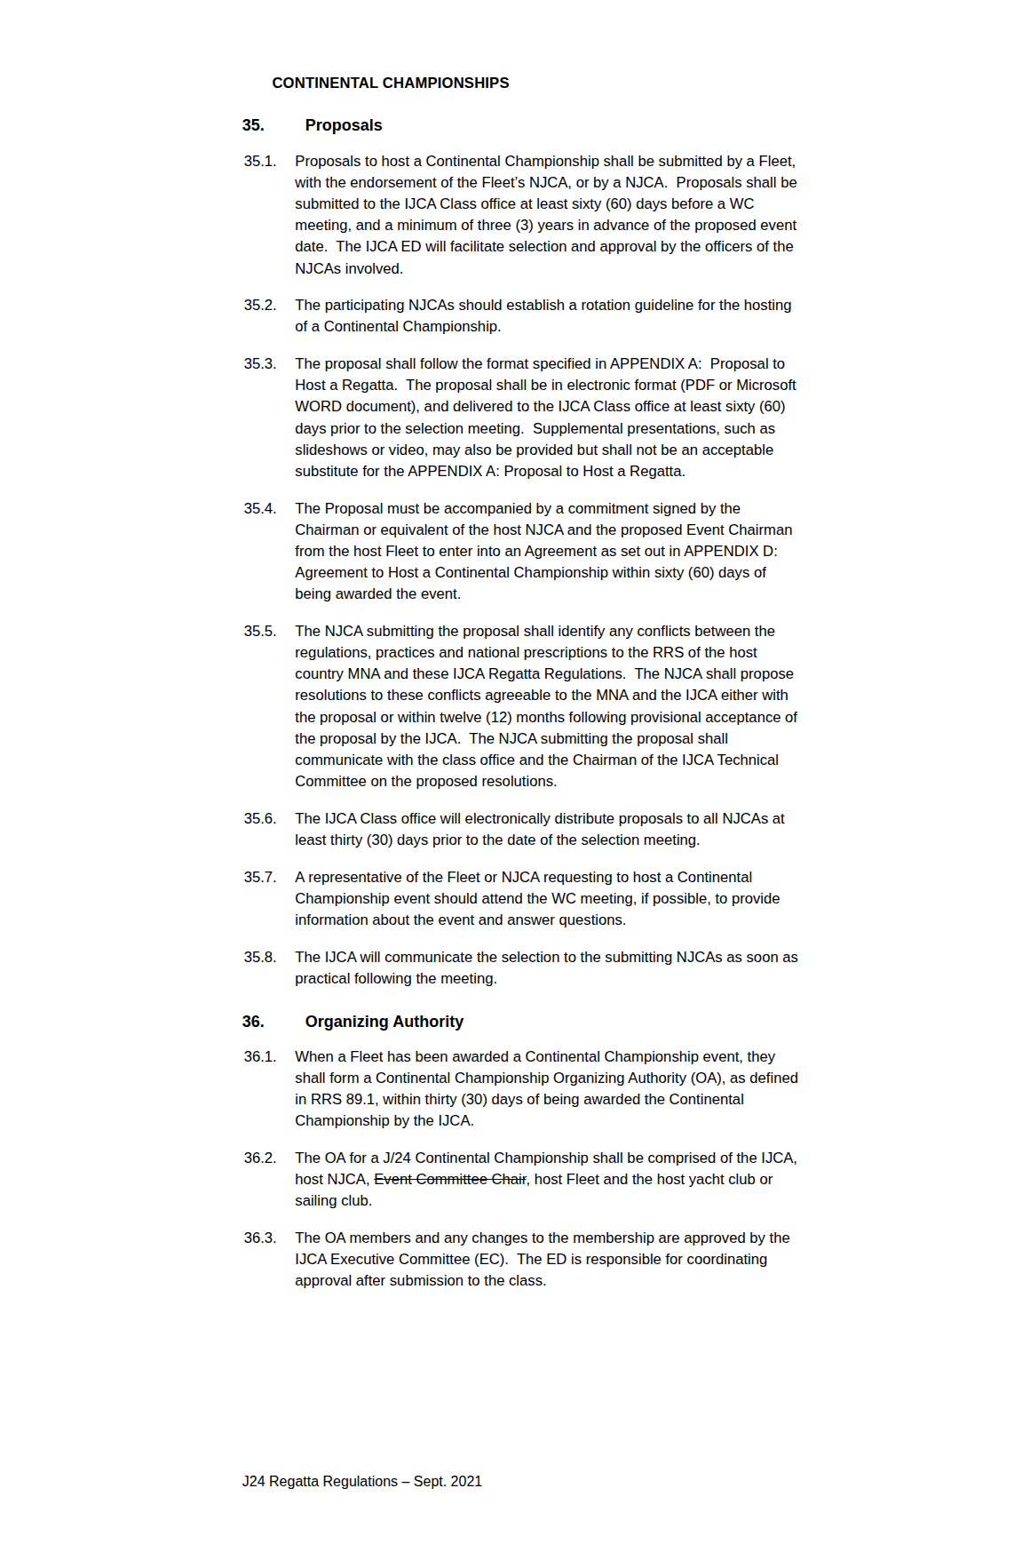CONTINENTAL CHAMPIONSHIPS
35. Proposals
35.1.
Proposals to host a Continental Championship shall be submitted by a Fleet, with the endorsement of the Fleet’s NJCA, or by a NJCA. Proposals shall be submitted to the IJCA Class office at least sixty (60) days before a WC meeting, and a minimum of three (3) years in advance of the proposed event date. The IJCA ED will facilitate selection and approval by the officers of the NJCAs involved.
35.2.
The participating NJCAs should establish a rotation guideline for the hosting of a Continental Championship.
35.3.
The proposal shall follow the format specified in APPENDIX A: Proposal to Host a Regatta. The proposal shall be in electronic format (PDF or Microsoft WORD document), and delivered to the IJCA Class office at least sixty (60) days prior to the selection meeting. Supplemental presentations, such as slideshows or video, may also be provided but shall not be an acceptable substitute for the APPENDIX A: Proposal to Host a Regatta.
35.4.
The Proposal must be accompanied by a commitment signed by the Chairman or equivalent of the host NJCA and the proposed Event Chairman from the host Fleet to enter into an Agreement as set out in APPENDIX D: Agreement to Host a Continental Championship within sixty (60) days of being awarded the event.
35.5.
The NJCA submitting the proposal shall identify any conflicts between the regulations, practices and national prescriptions to the RRS of the host country MNA and these IJCA Regatta Regulations. The NJCA shall propose resolutions to these conflicts agreeable to the MNA and the IJCA either with the proposal or within twelve (12) months following provisional acceptance of the proposal by the IJCA. The NJCA submitting the proposal shall communicate with the class office and the Chairman of the IJCA Technical Committee on the proposed resolutions.
35.6.
The IJCA Class office will electronically distribute proposals to all NJCAs at least thirty (30) days prior to the date of the selection meeting.
35.7.
A representative of the Fleet or NJCA requesting to host a Continental Championship event should attend the WC meeting, if possible, to provide information about the event and answer questions.
35.8.
The IJCA will communicate the selection to the submitting NJCAs as soon as practical following the meeting.
36. Organizing Authority
36.1.
When a Fleet has been awarded a Continental Championship event, they shall form a Continental Championship Organizing Authority (OA), as defined in RRS 89.1, within thirty (30) days of being awarded the Continental Championship by the IJCA.
36.2.
The OA for a J/24 Continental Championship shall be comprised of the IJCA, host NJCA, Event Committee Chair, host Fleet and the host yacht club or sailing club.
36.3.
The OA members and any changes to the membership are approved by the IJCA Executive Committee (EC). The ED is responsible for coordinating approval after submission to the class.
J24 Regatta Regulations – Sept. 2021